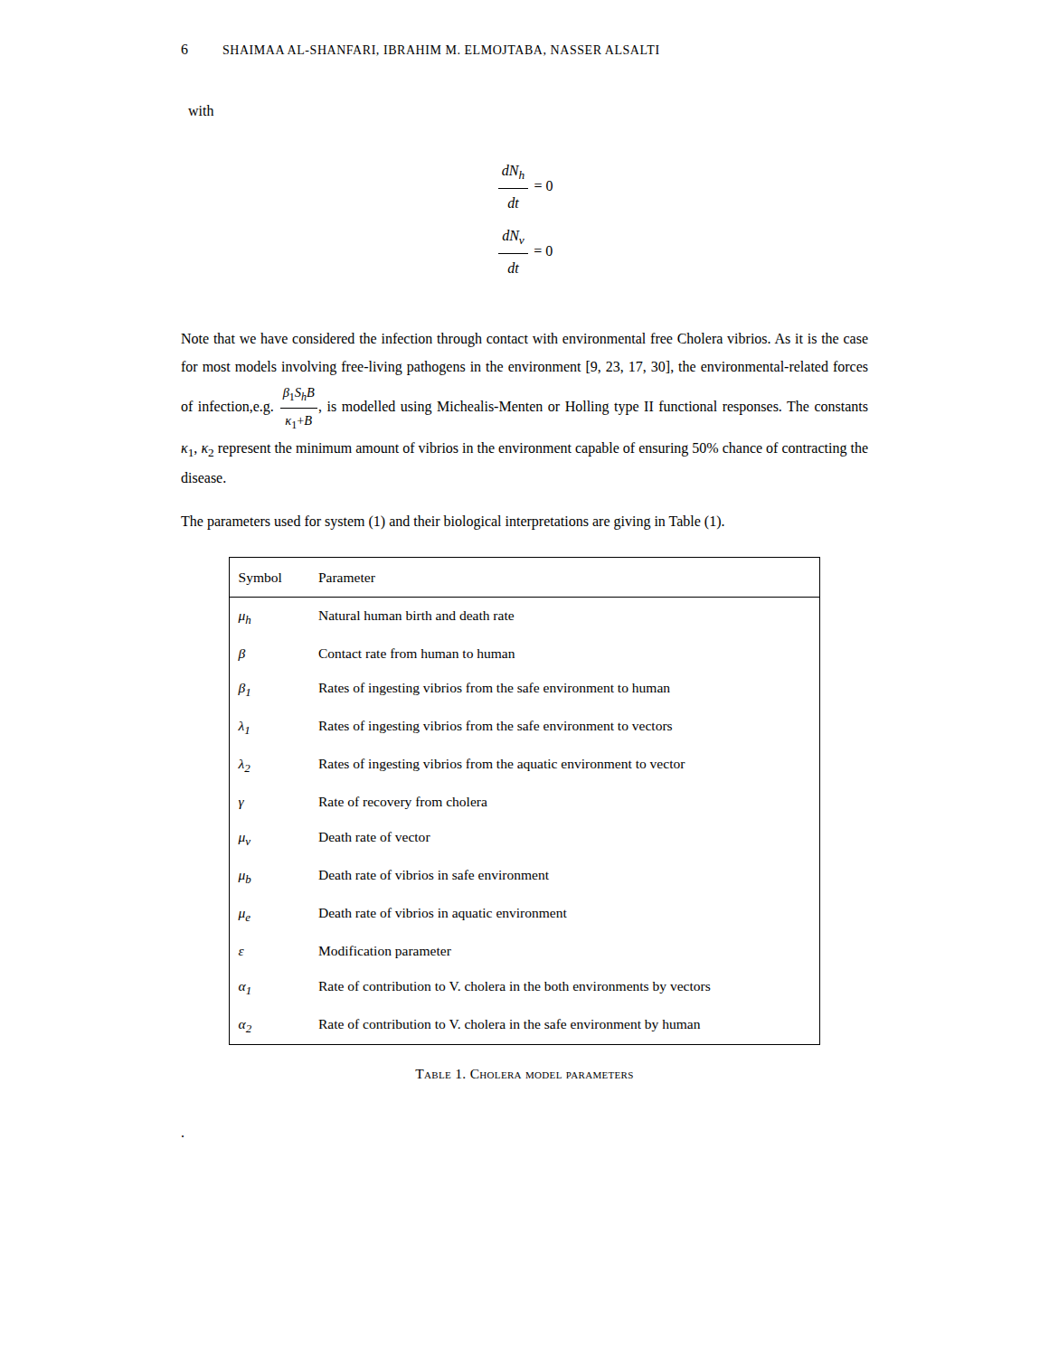6 Shaimaa Al-Shanfari, Ibrahim M. Elmojtaba, Nasser Alsalti
with
dNh dt = 0
dNv dt = 0
Note that we have considered the infection through contact with environmental free Cholera vibrios. As it is the case for most models involving free-living pathogens in the environment [9, 23, 17, 30], the environmental-related forces of infection,e.g. β1ShB κ1+B , is modelled using Michealis-Menten or Holling type II functional responses. The constants κ1, κ2 represent the minimum amount of vibrios in the environment capable of ensuring 50% chance of contracting the disease.
The parameters used for system (1) and their biological interpretations are giving in Table (1).
Table 1. Cholera model parameters
| Symbol | Parameter |
| --- | --- |
| μ h | Natural human birth and death rate |
| β | Contact rate from human to human |
| β 1 | Rates of ingesting vibrios from the safe environment to human |
| λ 1 | Rates of ingesting vibrios from the safe environment to vectors |
| λ 2 | Rates of ingesting vibrios from the aquatic environment to vector |
| γ | Rate of recovery from cholera |
| μ v | Death rate of vector |
| μ b | Death rate of vibrios in safe environment |
| μ e | Death rate of vibrios in aquatic environment |
| ε | Modification parameter |
| α 1 | Rate of contribution to V. cholera in the both environments by vectors |
| α 2 | Rate of contribution to V. cholera in the safe environment by human |
.